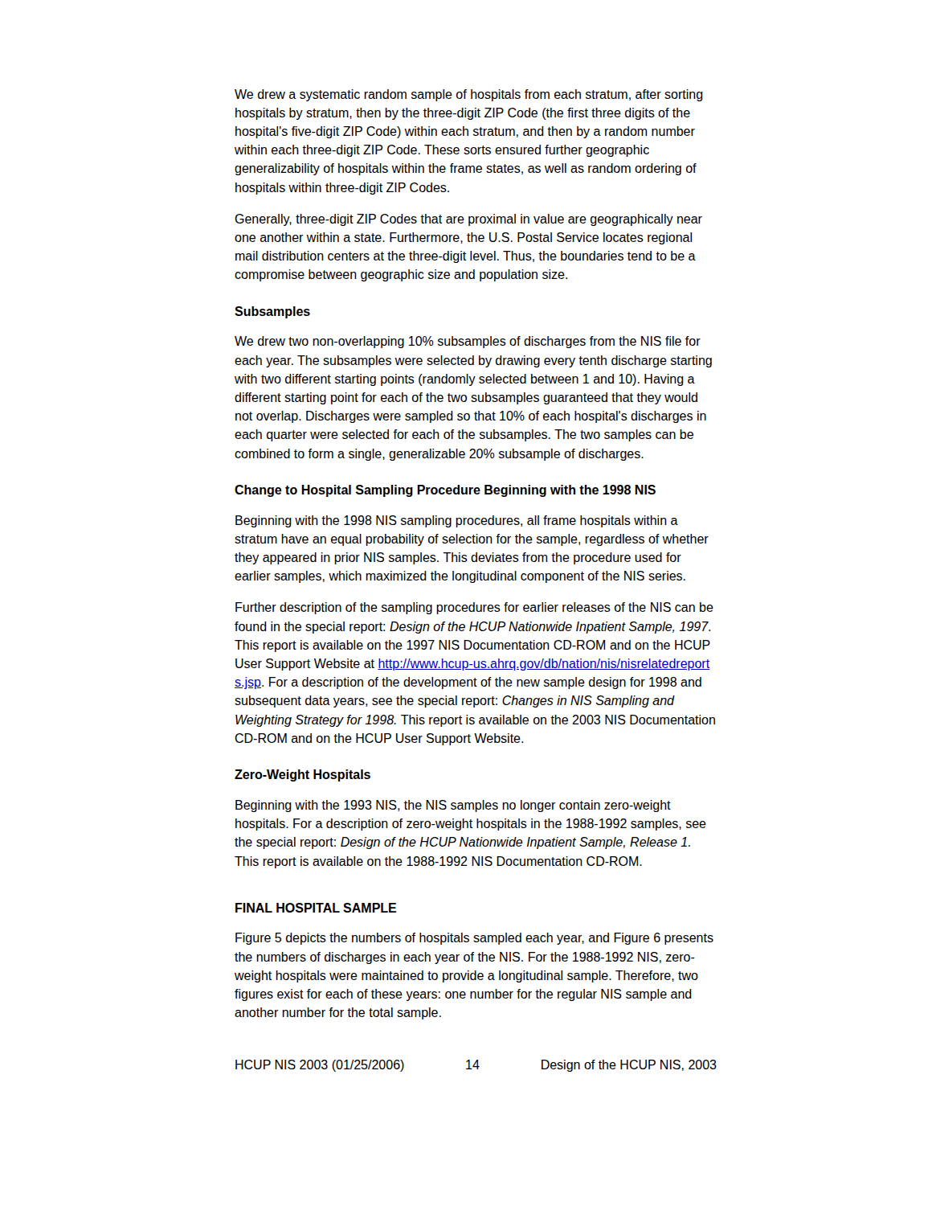We drew a systematic random sample of hospitals from each stratum, after sorting hospitals by stratum, then by the three-digit ZIP Code (the first three digits of the hospital's five-digit ZIP Code) within each stratum, and then by a random number within each three-digit ZIP Code. These sorts ensured further geographic generalizability of hospitals within the frame states, as well as random ordering of hospitals within three-digit ZIP Codes.
Generally, three-digit ZIP Codes that are proximal in value are geographically near one another within a state. Furthermore, the U.S. Postal Service locates regional mail distribution centers at the three-digit level. Thus, the boundaries tend to be a compromise between geographic size and population size.
Subsamples
We drew two non-overlapping 10% subsamples of discharges from the NIS file for each year. The subsamples were selected by drawing every tenth discharge starting with two different starting points (randomly selected between 1 and 10). Having a different starting point for each of the two subsamples guaranteed that they would not overlap. Discharges were sampled so that 10% of each hospital's discharges in each quarter were selected for each of the subsamples. The two samples can be combined to form a single, generalizable 20% subsample of discharges.
Change to Hospital Sampling Procedure Beginning with the 1998 NIS
Beginning with the 1998 NIS sampling procedures, all frame hospitals within a stratum have an equal probability of selection for the sample, regardless of whether they appeared in prior NIS samples. This deviates from the procedure used for earlier samples, which maximized the longitudinal component of the NIS series.
Further description of the sampling procedures for earlier releases of the NIS can be found in the special report: Design of the HCUP Nationwide Inpatient Sample, 1997. This report is available on the 1997 NIS Documentation CD-ROM and on the HCUP User Support Website at http://www.hcup-us.ahrq.gov/db/nation/nis/nisrelatedreports.jsp. For a description of the development of the new sample design for 1998 and subsequent data years, see the special report: Changes in NIS Sampling and Weighting Strategy for 1998. This report is available on the 2003 NIS Documentation CD-ROM and on the HCUP User Support Website.
Zero-Weight Hospitals
Beginning with the 1993 NIS, the NIS samples no longer contain zero-weight hospitals. For a description of zero-weight hospitals in the 1988-1992 samples, see the special report: Design of the HCUP Nationwide Inpatient Sample, Release 1. This report is available on the 1988-1992 NIS Documentation CD-ROM.
FINAL HOSPITAL SAMPLE
Figure 5 depicts the numbers of hospitals sampled each year, and Figure 6 presents the numbers of discharges in each year of the NIS. For the 1988-1992 NIS, zero-weight hospitals were maintained to provide a longitudinal sample. Therefore, two figures exist for each of these years: one number for the regular NIS sample and another number for the total sample.
HCUP NIS 2003 (01/25/2006) 14 Design of the HCUP NIS, 2003